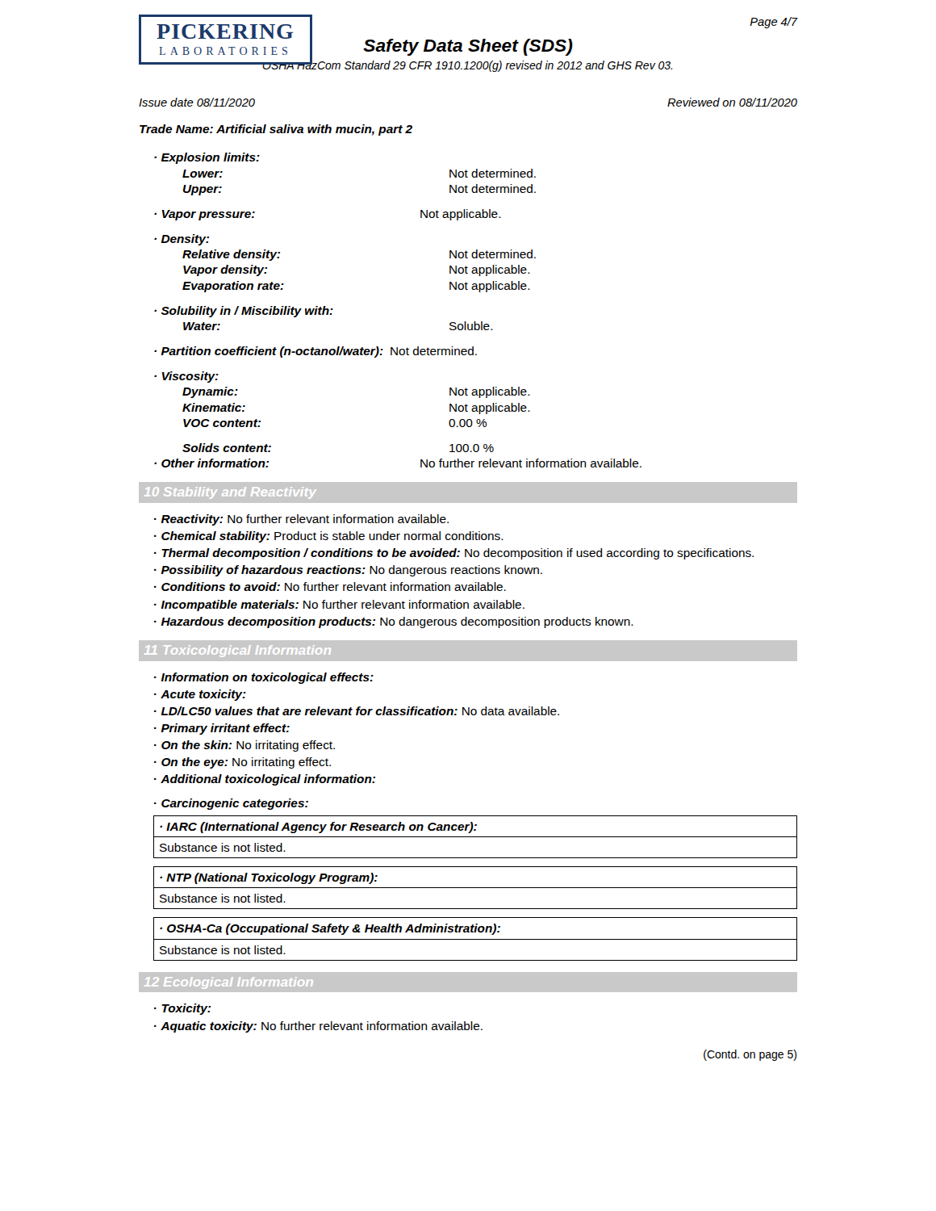PICKERING
LABORATORIES
Page 4/7
Safety Data Sheet (SDS)
OSHA HazCom Standard 29 CFR 1910.1200(g) revised in 2012 and GHS Rev 03.
Issue date 08/11/2020 Reviewed on 08/11/2020
Trade Name: Artificial saliva with mucin, part 2
Explosion limits:
Lower:
Not determined.
Upper:
Not determined.
Vapor pressure:
Not applicable.
Density:
Relative density:
Not determined.
Vapor density:
Not applicable.
Evaporation rate:
Not applicable.
Solubility in / Miscibility with:
Water:
Soluble.
Partition coefficient (n-octanol/water):
Not determined.
Viscosity:
Dynamic:
Not applicable.
Kinematic:
Not applicable.
VOC content:
0.00 %
Solids content:
100.0 %
Other information:
No further relevant information available.
10 Stability and Reactivity
Reactivity: No further relevant information available.
Chemical stability: Product is stable under normal conditions.
Thermal decomposition / conditions to be avoided: No decomposition if used according to specifications.
Possibility of hazardous reactions: No dangerous reactions known.
Conditions to avoid: No further relevant information available.
Incompatible materials: No further relevant information available.
Hazardous decomposition products: No dangerous decomposition products known.
11 Toxicological Information
Information on toxicological effects:
Acute toxicity:
LD/LC50 values that are relevant for classification: No data available.
Primary irritant effect:
On the skin: No irritating effect.
On the eye: No irritating effect.
Additional toxicological information:
Carcinogenic categories:
| · IARC (International Agency for Research on Cancer): |
| Substance is not listed. |
| · NTP (National Toxicology Program): |
| Substance is not listed. |
| · OSHA-Ca (Occupational Safety & Health Administration): |
| Substance is not listed. |
12 Ecological Information
Toxicity:
Aquatic toxicity: No further relevant information available.
(Contd. on page 5)